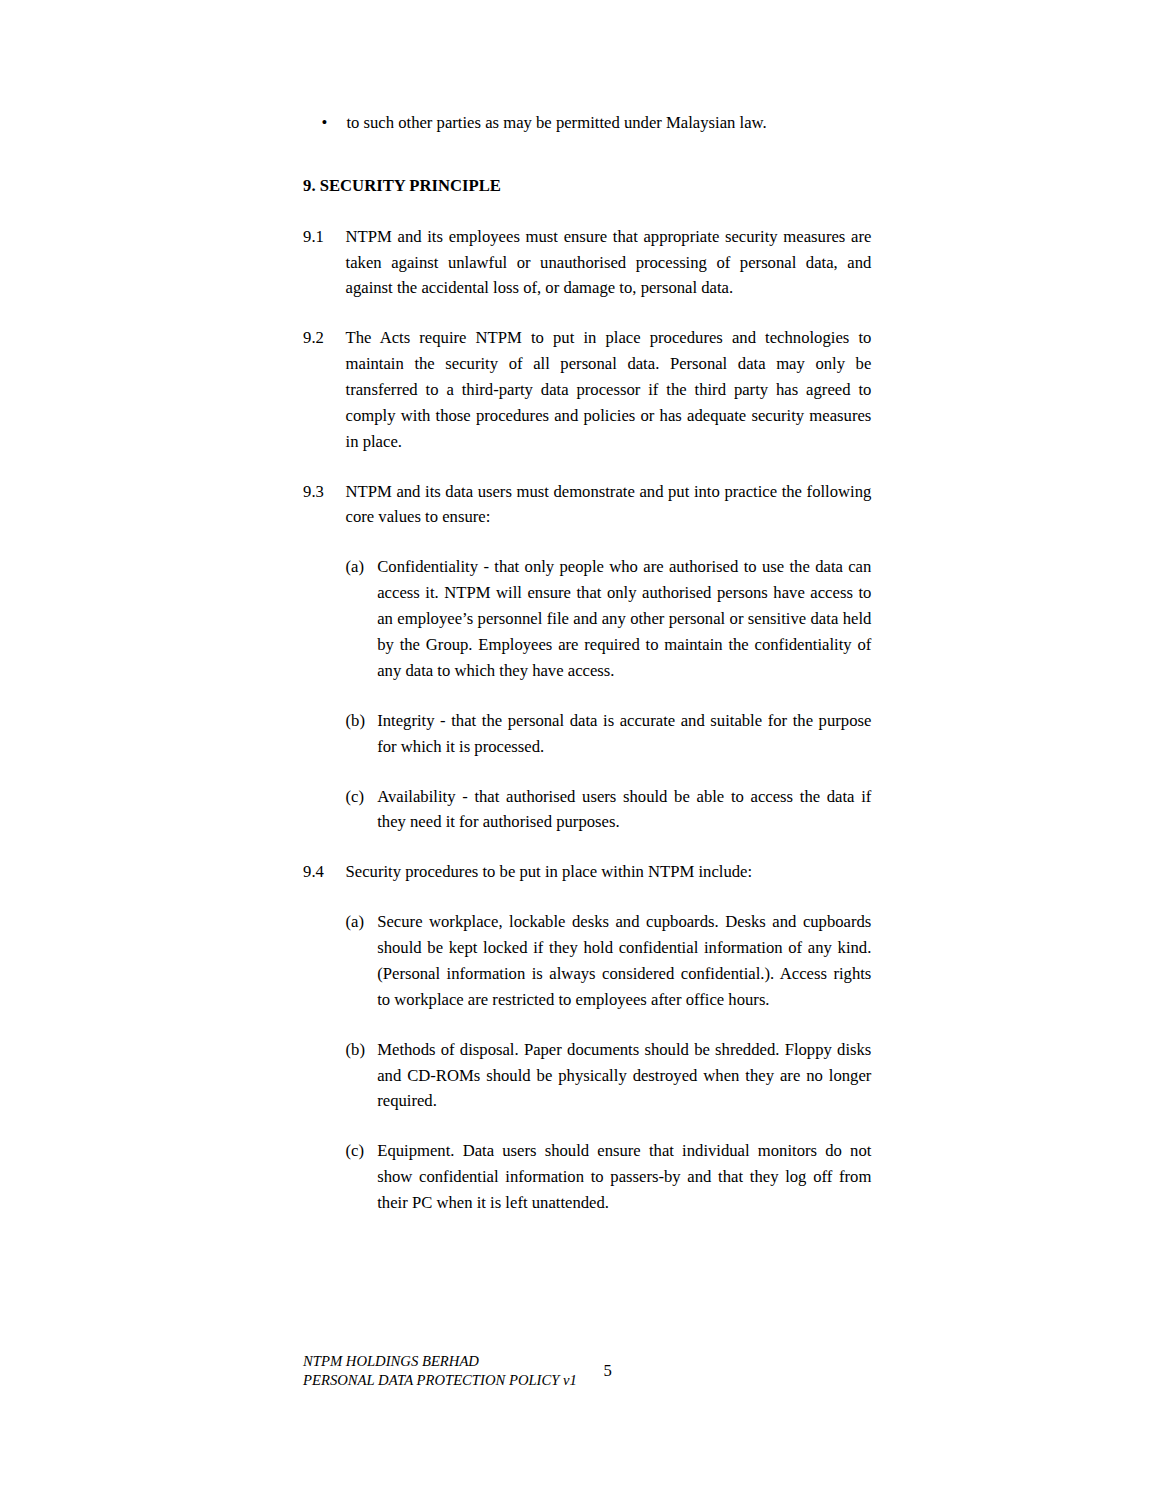to such other parties as may be permitted under Malaysian law.
9. SECURITY PRINCIPLE
9.1
NTPM and its employees must ensure that appropriate security measures are taken against unlawful or unauthorised processing of personal data, and against the accidental loss of, or damage to, personal data.
9.2
The Acts require NTPM to put in place procedures and technologies to maintain the security of all personal data. Personal data may only be transferred to a third-party data processor if the third party has agreed to comply with those procedures and policies or has adequate security measures in place.
9.3
NTPM and its data users must demonstrate and put into practice the following core values to ensure:
(a)
Confidentiality - that only people who are authorised to use the data can access it. NTPM will ensure that only authorised persons have access to an employee’s personnel file and any other personal or sensitive data held by the Group. Employees are required to maintain the confidentiality of any data to which they have access.
(b)
Integrity - that the personal data is accurate and suitable for the purpose for which it is processed.
(c)
Availability - that authorised users should be able to access the data if they need it for authorised purposes.
9.4
Security procedures to be put in place within NTPM include:
(a)
Secure workplace, lockable desks and cupboards. Desks and cupboards should be kept locked if they hold confidential information of any kind. (Personal information is always considered confidential.). Access rights to workplace are restricted to employees after office hours.
(b)
Methods of disposal. Paper documents should be shredded. Floppy disks and CD-ROMs should be physically destroyed when they are no longer required.
(c)
Equipment. Data users should ensure that individual monitors do not show confidential information to passers-by and that they log off from their PC when it is left unattended.
NTPM HOLDINGS BERHAD
PERSONAL DATA PROTECTION POLICY v1
5